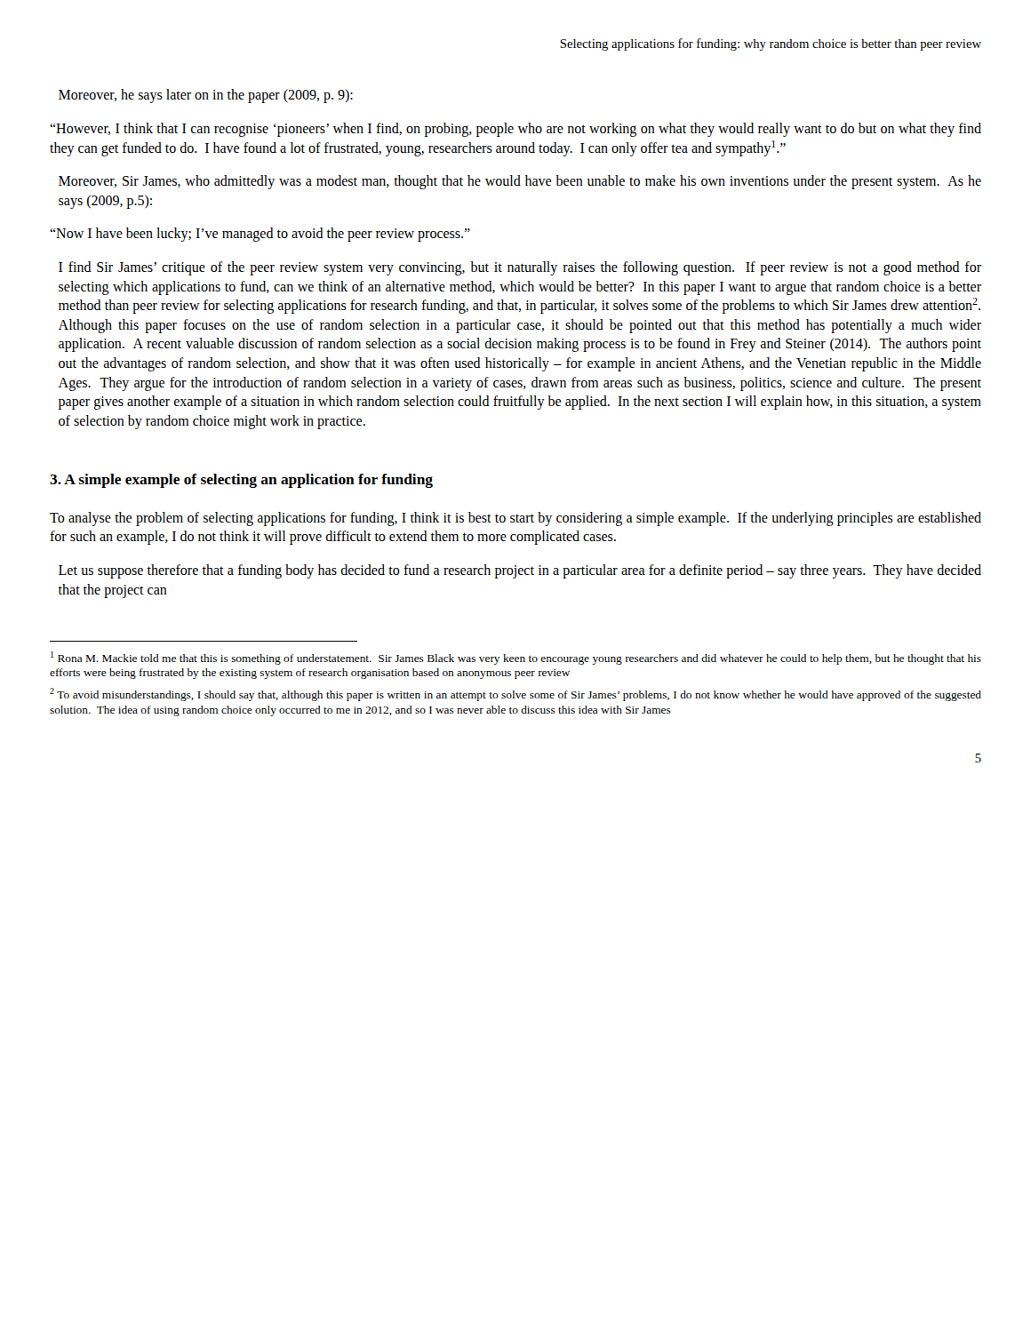Selecting applications for funding: why random choice is better than peer review
Moreover, he says later on in the paper (2009, p. 9):
“However, I think that I can recognise ‘pioneers’ when I find, on probing, people who are not working on what they would really want to do but on what they find they can get funded to do. I have found a lot of frustrated, young, researchers around today. I can only offer tea and sympathy1.”
Moreover, Sir James, who admittedly was a modest man, thought that he would have been unable to make his own inventions under the present system. As he says (2009, p.5):
“Now I have been lucky; I’ve managed to avoid the peer review process.”
I find Sir James’ critique of the peer review system very convincing, but it naturally raises the following question. If peer review is not a good method for selecting which applications to fund, can we think of an alternative method, which would be better? In this paper I want to argue that random choice is a better method than peer review for selecting applications for research funding, and that, in particular, it solves some of the problems to which Sir James drew attention2. Although this paper focuses on the use of random selection in a particular case, it should be pointed out that this method has potentially a much wider application. A recent valuable discussion of random selection as a social decision making process is to be found in Frey and Steiner (2014). The authors point out the advantages of random selection, and show that it was often used historically – for example in ancient Athens, and the Venetian republic in the Middle Ages. They argue for the introduction of random selection in a variety of cases, drawn from areas such as business, politics, science and culture. The present paper gives another example of a situation in which random selection could fruitfully be applied. In the next section I will explain how, in this situation, a system of selection by random choice might work in practice.
3. A simple example of selecting an application for funding
To analyse the problem of selecting applications for funding, I think it is best to start by considering a simple example. If the underlying principles are established for such an example, I do not think it will prove difficult to extend them to more complicated cases.
Let us suppose therefore that a funding body has decided to fund a research project in a particular area for a definite period – say three years. They have decided that the project can
1 Rona M. Mackie told me that this is something of understatement. Sir James Black was very keen to encourage young researchers and did whatever he could to help them, but he thought that his efforts were being frustrated by the existing system of research organisation based on anonymous peer review
2 To avoid misunderstandings, I should say that, although this paper is written in an attempt to solve some of Sir James’ problems, I do not know whether he would have approved of the suggested solution. The idea of using random choice only occurred to me in 2012, and so I was never able to discuss this idea with Sir James
5